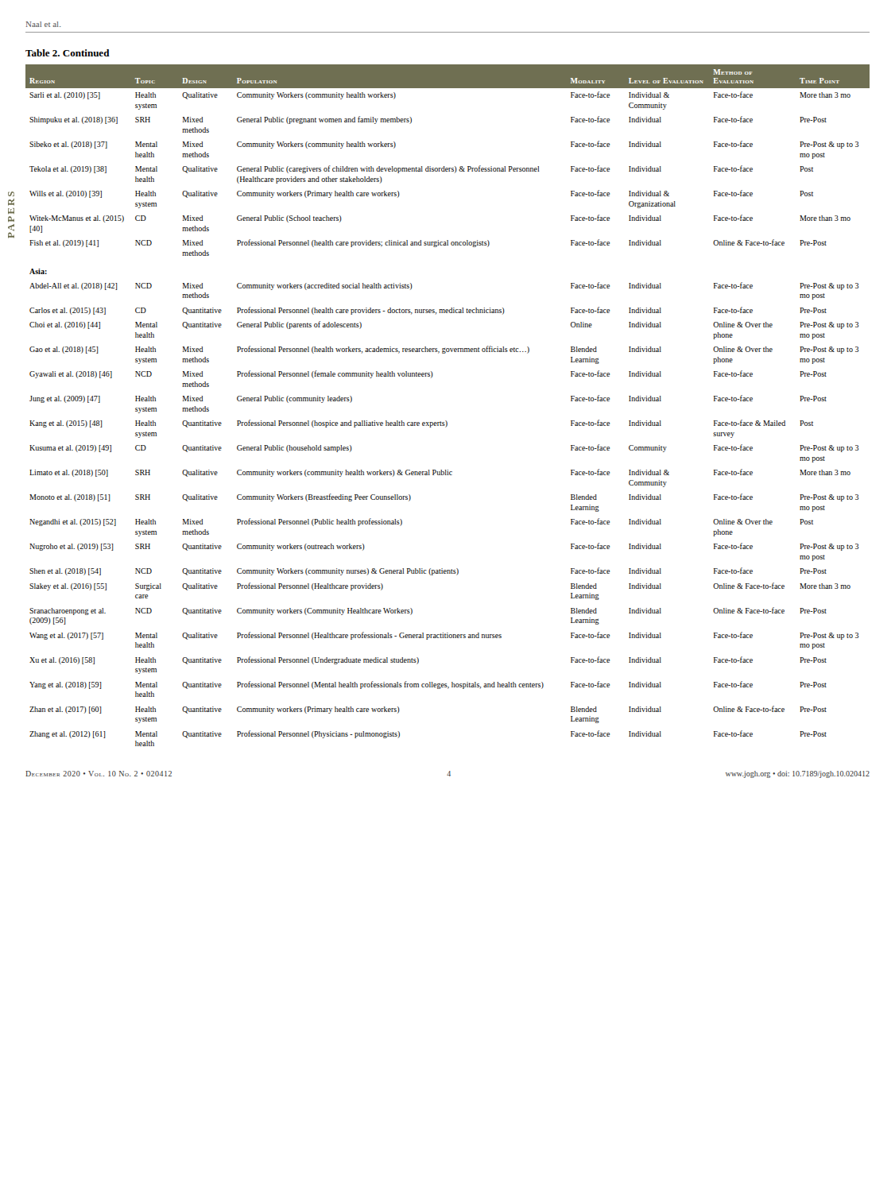Naal et al.
PAPERS
Table 2. Continued
| Region | Topic | Design | Population | Modality | Level of Evaluation | Method of Evaluation | Time Point |
| --- | --- | --- | --- | --- | --- | --- | --- |
| Sarli et al. (2010) [35] | Health system | Qualitative | Community Workers (community health workers) | Face-to-face | Individual & Community | Face-to-face | More than 3 mo |
| Shimpuku et al. (2018) [36] | SRH | Mixed methods | General Public (pregnant women and family members) | Face-to-face | Individual | Face-to-face | Pre-Post |
| Sibeko et al. (2018) [37] | Mental health | Mixed methods | Community Workers (community health workers) | Face-to-face | Individual | Face-to-face | Pre-Post & up to 3 mo post |
| Tekola et al. (2019) [38] | Mental health | Qualitative | General Public (caregivers of children with developmental disorders) & Professional Personnel (Healthcare providers and other stakeholders) | Face-to-face | Individual | Face-to-face | Post |
| Wills et al. (2010) [39] | Health system | Qualitative | Community workers (Primary health care workers) | Face-to-face | Individual & Organizational | Face-to-face | Post |
| Witek-McManus et al. (2015) [40] | CD | Mixed methods | General Public (School teachers) | Face-to-face | Individual | Face-to-face | More than 3 mo |
| Fish et al. (2019) [41] | NCD | Mixed methods | Professional Personnel (health care providers; clinical and surgical oncologists) | Face-to-face | Individual | Online & Face-to-face | Pre-Post |
| Asia: |
| Abdel-All et al. (2018) [42] | NCD | Mixed methods | Community workers (accredited social health activists) | Face-to-face | Individual | Face-to-face | Pre-Post & up to 3 mo post |
| Carlos et al. (2015) [43] | CD | Quantitative | Professional Personnel (health care providers - doctors, nurses, medical technicians) | Face-to-face | Individual | Face-to-face | Pre-Post |
| Choi et al. (2016) [44] | Mental health | Quantitative | General Public (parents of adolescents) | Online | Individual | Online & Over the phone | Pre-Post & up to 3 mo post |
| Gao et al. (2018) [45] | Health system | Mixed methods | Professional Personnel (health workers, academics, researchers, government officials etc…) | Blended Learning | Individual | Online & Over the phone | Pre-Post & up to 3 mo post |
| Gyawali et al. (2018) [46] | NCD | Mixed methods | Professional Personnel (female community health volunteers) | Face-to-face | Individual | Face-to-face | Pre-Post |
| Jung et al. (2009) [47] | Health system | Mixed methods | General Public (community leaders) | Face-to-face | Individual | Face-to-face | Pre-Post |
| Kang et al. (2015) [48] | Health system | Quantitative | Professional Personnel (hospice and palliative health care experts) | Face-to-face | Individual | Face-to-face & Mailed survey | Post |
| Kusuma et al. (2019) [49] | CD | Quantitative | General Public (household samples) | Face-to-face | Community | Face-to-face | Pre-Post & up to 3 mo post |
| Limato et al. (2018) [50] | SRH | Qualitative | Community workers (community health workers) & General Public | Face-to-face | Individual & Community | Face-to-face | More than 3 mo |
| Monoto et al. (2018) [51] | SRH | Qualitative | Community Workers (Breastfeeding Peer Counsellors) | Blended Learning | Individual | Face-to-face | Pre-Post & up to 3 mo post |
| Negandhi et al. (2015) [52] | Health system | Mixed methods | Professional Personnel (Public health professionals) | Face-to-face | Individual | Online & Over the phone | Post |
| Nugroho et al. (2019) [53] | SRH | Quantitative | Community workers (outreach workers) | Face-to-face | Individual | Face-to-face | Pre-Post & up to 3 mo post |
| Shen et al. (2018) [54] | NCD | Quantitative | Community Workers (community nurses) & General Public (patients) | Face-to-face | Individual | Face-to-face | Pre-Post |
| Slakey et al. (2016) [55] | Surgical care | Qualitative | Professional Personnel (Healthcare providers) | Blended Learning | Individual | Online & Face-to-face | More than 3 mo |
| Sranacharoenpong et al. (2009) [56] | NCD | Quantitative | Community workers (Community Healthcare Workers) | Blended Learning | Individual | Online & Face-to-face | Pre-Post |
| Wang et al. (2017) [57] | Mental health | Qualitative | Professional Personnel (Healthcare professionals - General practitioners and nurses | Face-to-face | Individual | Face-to-face | Pre-Post & up to 3 mo post |
| Xu et al. (2016) [58] | Health system | Quantitative | Professional Personnel (Undergraduate medical students) | Face-to-face | Individual | Face-to-face | Pre-Post |
| Yang et al. (2018) [59] | Mental health | Quantitative | Professional Personnel (Mental health professionals from colleges, hospitals, and health centers) | Face-to-face | Individual | Face-to-face | Pre-Post |
| Zhan et al. (2017) [60] | Health system | Quantitative | Community workers (Primary health care workers) | Blended Learning | Individual | Online & Face-to-face | Pre-Post |
| Zhang et al. (2012) [61] | Mental health | Quantitative | Professional Personnel (Physicians - pulmonogists) | Face-to-face | Individual | Face-to-face | Pre-Post |
December 2020 • Vol. 10 No. 2 • 020412
4
www.jogh.org • doi: 10.7189/jogh.10.020412